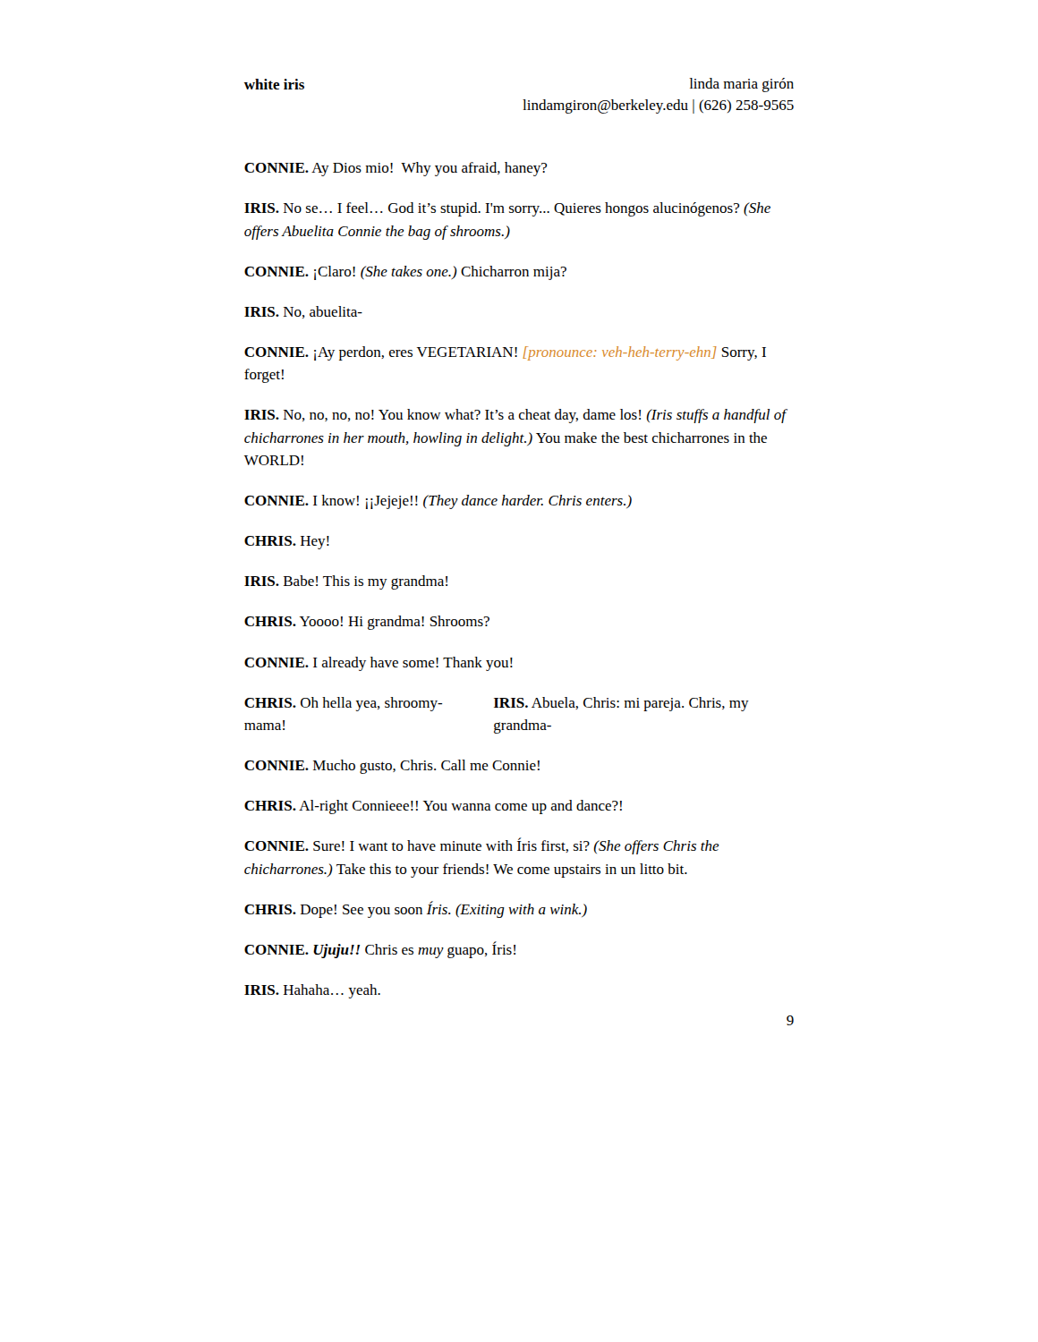white iris
linda maria girón lindamgiron@berkeley.edu | (626) 258-9565
CONNIE. Ay Dios mio! Why you afraid, haney?
IRIS. No se… I feel… God it’s stupid. I'm sorry... Quieres hongos alucinógenos? (She offers Abuelita Connie the bag of shrooms.)
CONNIE. ¡Claro! (She takes one.) Chicharron mija?
IRIS. No, abuelita-
CONNIE. ¡Ay perdon, eres VEGETARIAN! [pronounce: veh-heh-terry-ehn] Sorry, I forget!
IRIS. No, no, no, no! You know what? It’s a cheat day, dame los! (Iris stuffs a handful of chicharrones in her mouth, howling in delight.) You make the best chicharrones in the WORLD!
CONNIE. I know! ¡¡Jejeje!! (They dance harder. Chris enters.)
CHRIS. Hey!
IRIS. Babe! This is my grandma!
CHRIS. Yoooo! Hi grandma! Shrooms?
CONNIE. I already have some! Thank you!
CHRIS. Oh hella yea, shroomy-mama!
IRIS. Abuela, Chris: mi pareja. Chris, my grandma-
CONNIE. Mucho gusto, Chris. Call me Connie!
CHRIS. Al-right Connieee!! You wanna come up and dance?!
CONNIE. Sure! I want to have minute with Íris first, si? (She offers Chris the chicharrones.) Take this to your friends! We come upstairs in un litto bit.
CHRIS. Dope! See you soon Íris. (Exiting with a wink.)
CONNIE. Ujuju!! Chris es muy guapo, Íris!
IRIS. Hahaha… yeah.
9